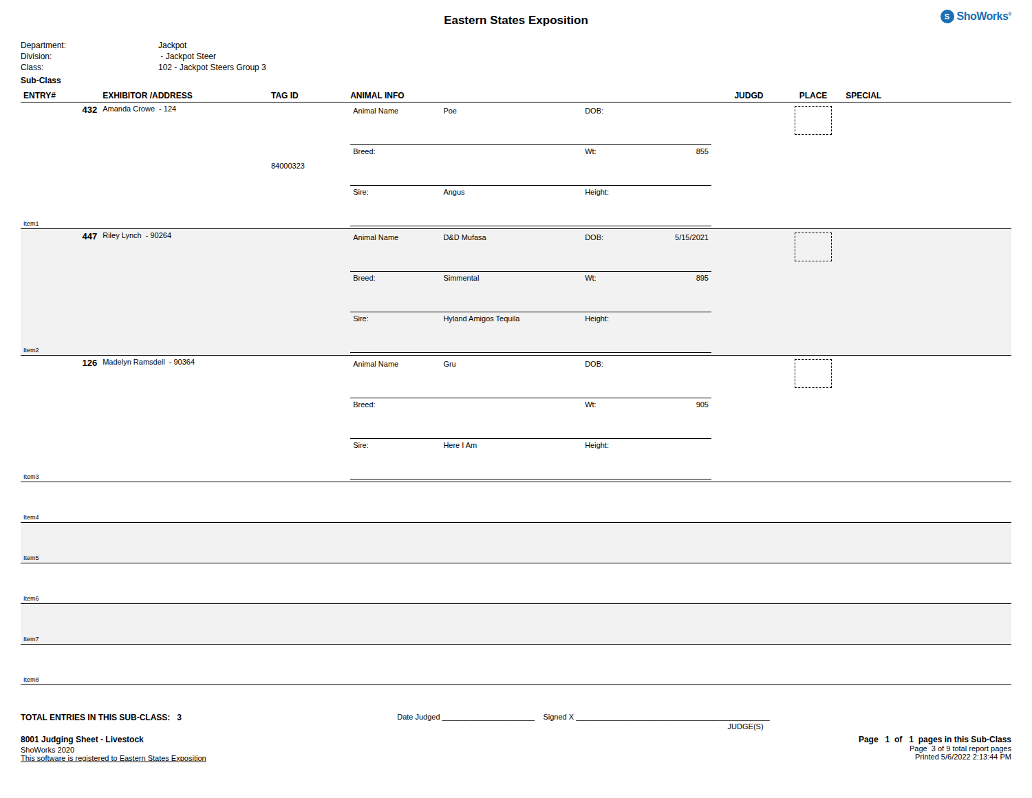Eastern States Exposition S ShoWorks®
| Department: | Jackpot |
| Division: | - Jackpot Steer |
| Class: | 102 - Jackpot Steers Group 3 |
Sub-Class
| ENTRY# | EXHIBITOR /ADDRESS | TAG ID | ANIMAL INFO | JUDGD | PLACE | SPECIAL |
| --- | --- | --- | --- | --- | --- | --- |
| 432 Item1 | Amanda Crowe - 124 | 84000323 | / Animal Name / Poe / DOB: / / / Breed: / / Wt: / 855 / / Sire: / Angus / Height: / / | | | |
| 447 Item2 | Riley Lynch - 90264 | | / Animal Name / D&D Mufasa / DOB: / 5/15/2021 / / Breed: / Simmental / Wt: / 895 / / Sire: / Hyland Amigos Tequila / Height: / / | | | |
| 126 Item3 | Madelyn Ramsdell - 90364 | | / Animal Name / Gru / DOB: / / / Breed: / / Wt: / 905 / / Sire: / Here I Am / Height: / / | | | |
| Item4 | | | | | | |
| Item5 | | | | | | |
| Item6 | | | | | | |
| Item7 | | | | | | |
| Item8 | | | | | | |
TOTAL ENTRIES IN THIS SUB-CLASS: 3
Date Judged ______________________ Signed X ______________________________________________
JUDGE(S)
8001 Judging Sheet - Livestock
ShoWorks 2020
This software is registered to Eastern States Exposition
Page 1 of 1 pages in this Sub-Class
Page 3 of 9 total report pages
Printed 5/6/2022 2:13:44 PM